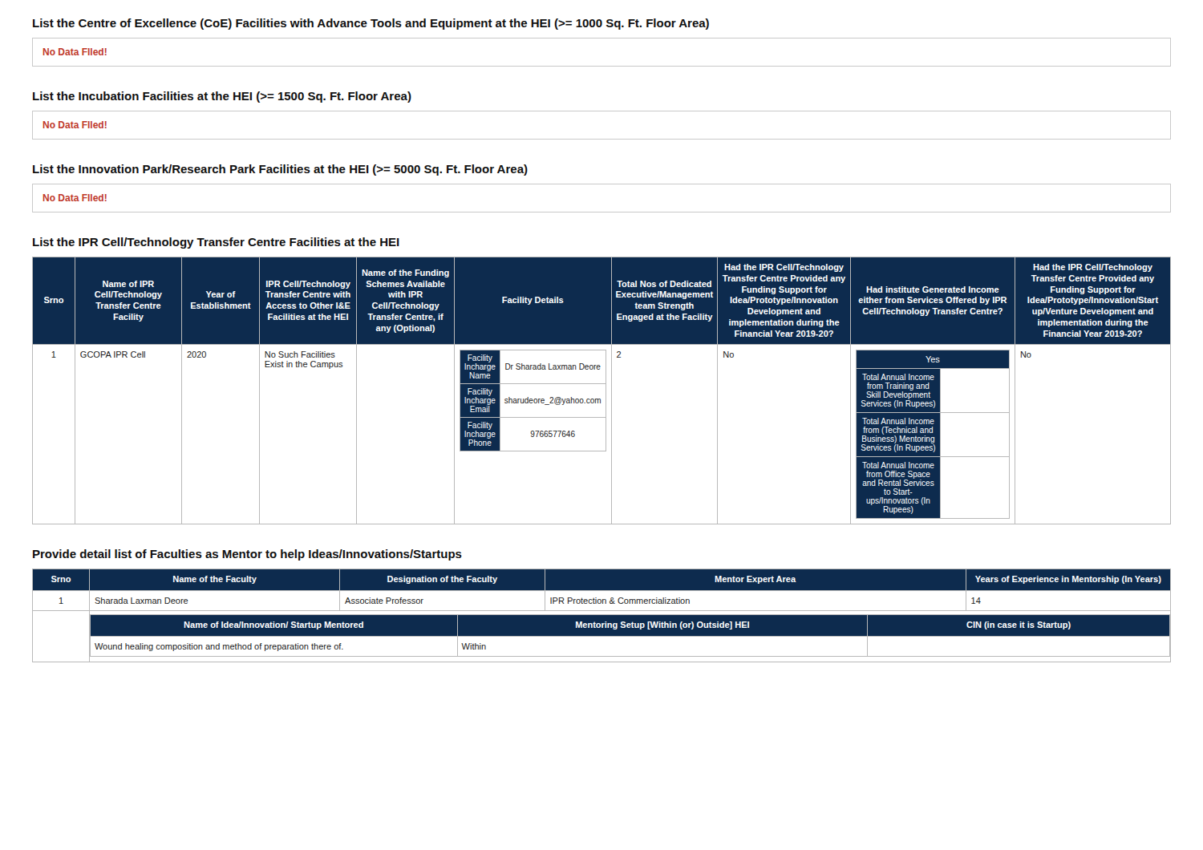List the Centre of Excellence (CoE) Facilities with Advance Tools and Equipment at the HEI (>= 1000 Sq. Ft. Floor Area)
No Data Flled!
List the Incubation Facilities at the HEI (>= 1500 Sq. Ft. Floor Area)
No Data Flled!
List the Innovation Park/Research Park Facilities at the HEI (>= 5000 Sq. Ft. Floor Area)
No Data Flled!
List the IPR Cell/Technology Transfer Centre Facilities at the HEI
| Srno | Name of IPR Cell/Technology Transfer Centre Facility | Year of Establishment | IPR Cell/Technology Transfer Centre with Access to Other I&E Facilities at the HEI | Name of the Funding Schemes Available with IPR Cell/Technology Transfer Centre, if any (Optional) | Facility Details | Total Nos of Dedicated Executive/Management team Strength Engaged at the Facility | Had the IPR Cell/Technology Transfer Centre Provided any Funding Support for Idea/Prototype/Innovation Development and implementation during the Financial Year 2019-20? | Had institute Generated Income either from Services Offered by IPR Cell/Technology Transfer Centre? | Had the IPR Cell/Technology Transfer Centre Provided any Funding Support for Idea/Prototype/Innovation/Start up/Venture Development and implementation during the Financial Year 2019-20? |
| --- | --- | --- | --- | --- | --- | --- | --- | --- | --- |
| 1 | GCOPA IPR Cell | 2020 | No Such Facilities Exist in the Campus | | / Facility Incharge Name / Dr Sharada Laxman Deore / / Facility Incharge Email / sharudeore_2@yahoo.com / / Facility Incharge Phone / 9766577646 / | 2 | No | / Yes / / Total Annual Income from Training and Skill Development Services (In Rupees) / / / Total Annual Income from (Technical and Business) Mentoring Services (In Rupees) / / / Total Annual Income from Office Space and Rental Services to Start-ups/Innovators (In Rupees) / / | No |
Provide detail list of Faculties as Mentor to help Ideas/Innovations/Startups
| Srno | Name of the Faculty | Designation of the Faculty | Mentor Expert Area | Years of Experience in Mentorship (In Years) |
| --- | --- | --- | --- | --- |
| 1 | Sharada Laxman Deore | Associate Professor | IPR Protection & Commercialization | 14 |
| | / Name of Idea/Innovation/ Startup Mentored / Mentoring Setup [Within (or) Outside] HEI / CIN (in case it is Startup) / / --- / --- / --- / / Wound healing composition and method of preparation there of. / Within / / |